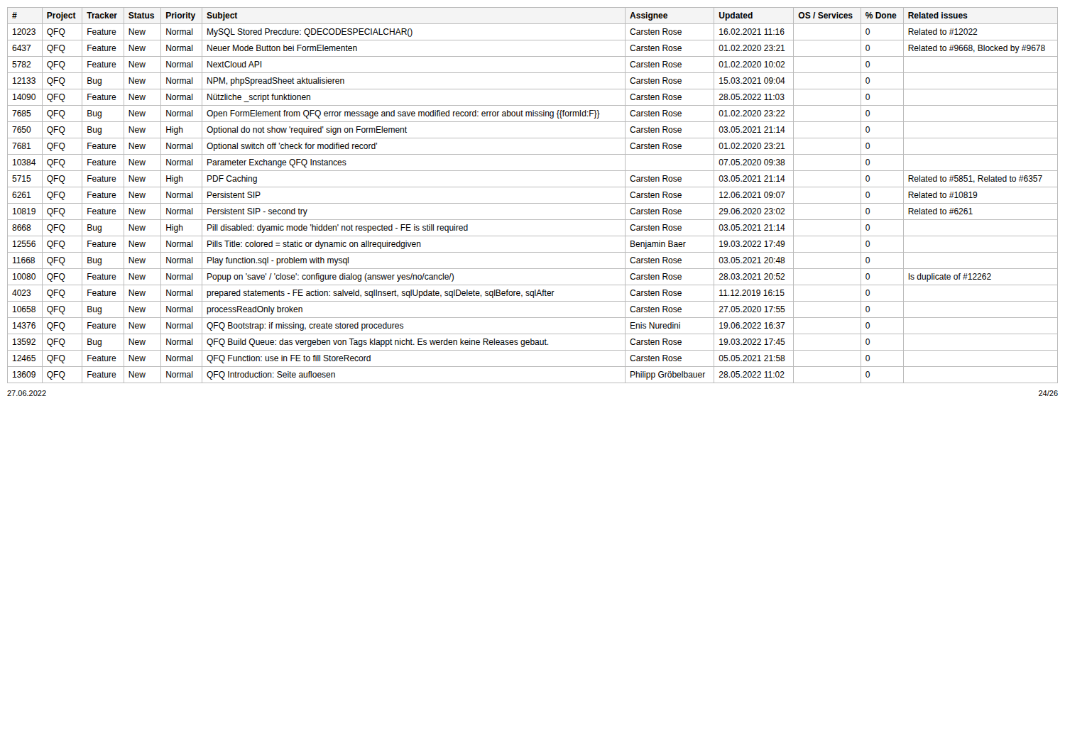| # | Project | Tracker | Status | Priority | Subject | Assignee | Updated | OS / Services | % Done | Related issues |
| --- | --- | --- | --- | --- | --- | --- | --- | --- | --- | --- |
| 12023 | QFQ | Feature | New | Normal | MySQL Stored Precdure: QDECODESPECIALCHAR() | Carsten Rose | 16.02.2021 11:16 | | 0 | Related to #12022 |
| 6437 | QFQ | Feature | New | Normal | Neuer Mode Button bei FormElementen | Carsten Rose | 01.02.2020 23:21 | | 0 | Related to #9668, Blocked by #9678 |
| 5782 | QFQ | Feature | New | Normal | NextCloud API | Carsten Rose | 01.02.2020 10:02 | | 0 | |
| 12133 | QFQ | Bug | New | Normal | NPM, phpSpreadSheet aktualisieren | Carsten Rose | 15.03.2021 09:04 | | 0 | |
| 14090 | QFQ | Feature | New | Normal | Nützliche _script funktionen | Carsten Rose | 28.05.2022 11:03 | | 0 | |
| 7685 | QFQ | Bug | New | Normal | Open FormElement from QFQ error message and save modified record: error about missing {{formId:F}} | Carsten Rose | 01.02.2020 23:22 | | 0 | |
| 7650 | QFQ | Bug | New | High | Optional do not show 'required' sign on FormElement | Carsten Rose | 03.05.2021 21:14 | | 0 | |
| 7681 | QFQ | Feature | New | Normal | Optional switch off 'check for modified record' | Carsten Rose | 01.02.2020 23:21 | | 0 | |
| 10384 | QFQ | Feature | New | Normal | Parameter Exchange QFQ Instances | | 07.05.2020 09:38 | | 0 | |
| 5715 | QFQ | Feature | New | High | PDF Caching | Carsten Rose | 03.05.2021 21:14 | | 0 | Related to #5851, Related to #6357 |
| 6261 | QFQ | Feature | New | Normal | Persistent SIP | Carsten Rose | 12.06.2021 09:07 | | 0 | Related to #10819 |
| 10819 | QFQ | Feature | New | Normal | Persistent SIP - second try | Carsten Rose | 29.06.2020 23:02 | | 0 | Related to #6261 |
| 8668 | QFQ | Bug | New | High | Pill disabled: dyamic mode 'hidden' not respected - FE is still required | Carsten Rose | 03.05.2021 21:14 | | 0 | |
| 12556 | QFQ | Feature | New | Normal | Pills Title: colored = static or dynamic on allrequiredgiven | Benjamin Baer | 19.03.2022 17:49 | | 0 | |
| 11668 | QFQ | Bug | New | Normal | Play function.sql - problem with mysql | Carsten Rose | 03.05.2021 20:48 | | 0 | |
| 10080 | QFQ | Feature | New | Normal | Popup on 'save' / 'close': configure dialog (answer yes/no/cancle/) | Carsten Rose | 28.03.2021 20:52 | | 0 | Is duplicate of #12262 |
| 4023 | QFQ | Feature | New | Normal | prepared statements - FE action: salveld, sqlInsert, sqlUpdate, sqlDelete, sqlBefore, sqlAfter | Carsten Rose | 11.12.2019 16:15 | | 0 | |
| 10658 | QFQ | Bug | New | Normal | processReadOnly broken | Carsten Rose | 27.05.2020 17:55 | | 0 | |
| 14376 | QFQ | Feature | New | Normal | QFQ Bootstrap: if missing, create stored procedures | Enis Nuredini | 19.06.2022 16:37 | | 0 | |
| 13592 | QFQ | Bug | New | Normal | QFQ Build Queue: das vergeben von Tags klappt nicht. Es werden keine Releases gebaut. | Carsten Rose | 19.03.2022 17:45 | | 0 | |
| 12465 | QFQ | Feature | New | Normal | QFQ Function: use in FE to fill StoreRecord | Carsten Rose | 05.05.2021 21:58 | | 0 | |
| 13609 | QFQ | Feature | New | Normal | QFQ Introduction: Seite aufloesen | Philipp Gröbelbauer | 28.05.2022 11:02 | | 0 | |
27.06.2022 24/26